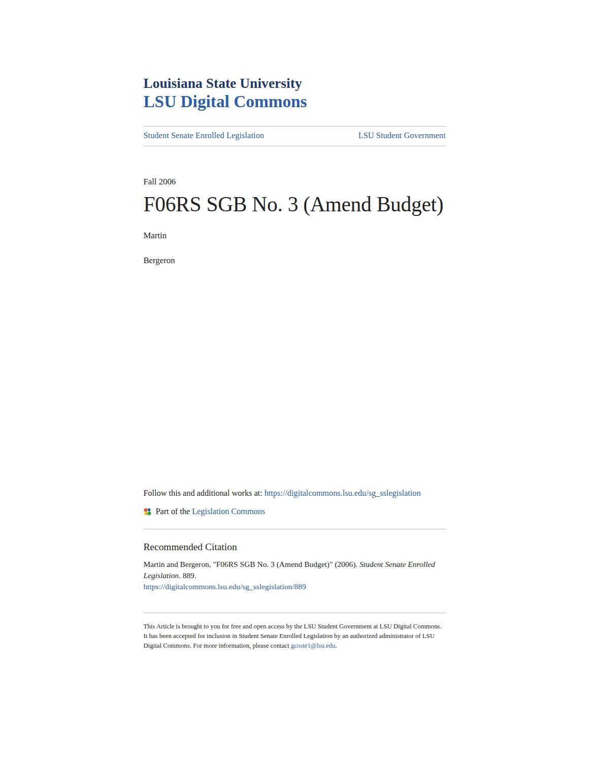Louisiana State University
LSU Digital Commons
Student Senate Enrolled Legislation
LSU Student Government
Fall 2006
F06RS SGB No. 3 (Amend Budget)
Martin
Bergeron
Follow this and additional works at: https://digitalcommons.lsu.edu/sg_sslegislation
Part of the Legislation Commons
Recommended Citation
Martin and Bergeron, "F06RS SGB No. 3 (Amend Budget)" (2006). Student Senate Enrolled Legislation. 889.
https://digitalcommons.lsu.edu/sg_sslegislation/889
This Article is brought to you for free and open access by the LSU Student Government at LSU Digital Commons. It has been accepted for inclusion in Student Senate Enrolled Legislation by an authorized administrator of LSU Digital Commons. For more information, please contact gcoste1@lsu.edu.